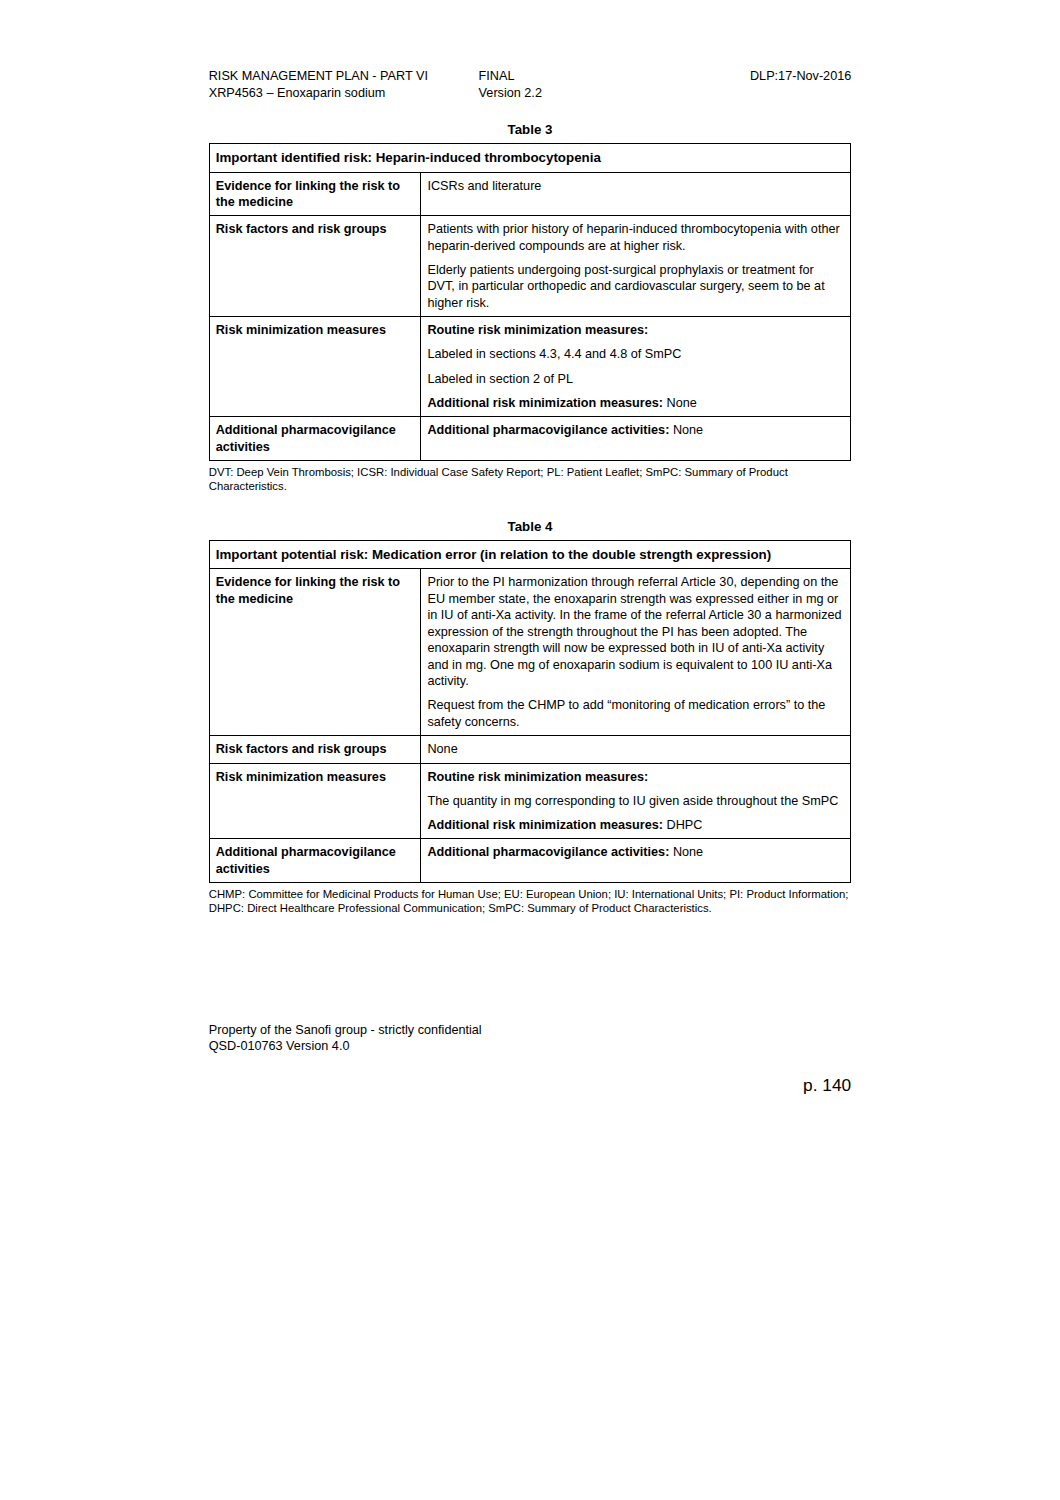| RISK MANAGEMENT PLAN - PART VI XRP4563 – Enoxaparin sodium | FINAL Version 2.2 | DLP:17-Nov-2016 |
Table 3
| Important identified risk: Heparin-induced thrombocytopenia |
| --- |
| Evidence for linking the risk to the medicine | ICSRs and literature |
| Risk factors and risk groups | Patients with prior history of heparin-induced thrombocytopenia with other heparin-derived compounds are at higher risk. Elderly patients undergoing post-surgical prophylaxis or treatment for DVT, in particular orthopedic and cardiovascular surgery, seem to be at higher risk. |
| Risk minimization measures | Routine risk minimization measures: Labeled in sections 4.3, 4.4 and 4.8 of SmPC Labeled in section 2 of PL Additional risk minimization measures: None |
| Additional pharmacovigilance activities | Additional pharmacovigilance activities: None |
DVT: Deep Vein Thrombosis; ICSR: Individual Case Safety Report; PL: Patient Leaflet; SmPC: Summary of Product Characteristics.
Table 4
| Important potential risk: Medication error (in relation to the double strength expression) |
| --- |
| Evidence for linking the risk to the medicine | Prior to the PI harmonization through referral Article 30, depending on the EU member state, the enoxaparin strength was expressed either in mg or in IU of anti-Xa activity. In the frame of the referral Article 30 a harmonized expression of the strength throughout the PI has been adopted. The enoxaparin strength will now be expressed both in IU of anti-Xa activity and in mg. One mg of enoxaparin sodium is equivalent to 100 IU anti-Xa activity. Request from the CHMP to add “monitoring of medication errors” to the safety concerns. |
| Risk factors and risk groups | None |
| Risk minimization measures | Routine risk minimization measures: The quantity in mg corresponding to IU given aside throughout the SmPC Additional risk minimization measures: DHPC |
| Additional pharmacovigilance activities | Additional pharmacovigilance activities: None |
CHMP: Committee for Medicinal Products for Human Use; EU: European Union; IU: International Units; PI: Product Information; DHPC: Direct Healthcare Professional Communication; SmPC: Summary of Product Characteristics.
Property of the Sanofi group - strictly confidential
QSD-010763 Version 4.0
p. 140